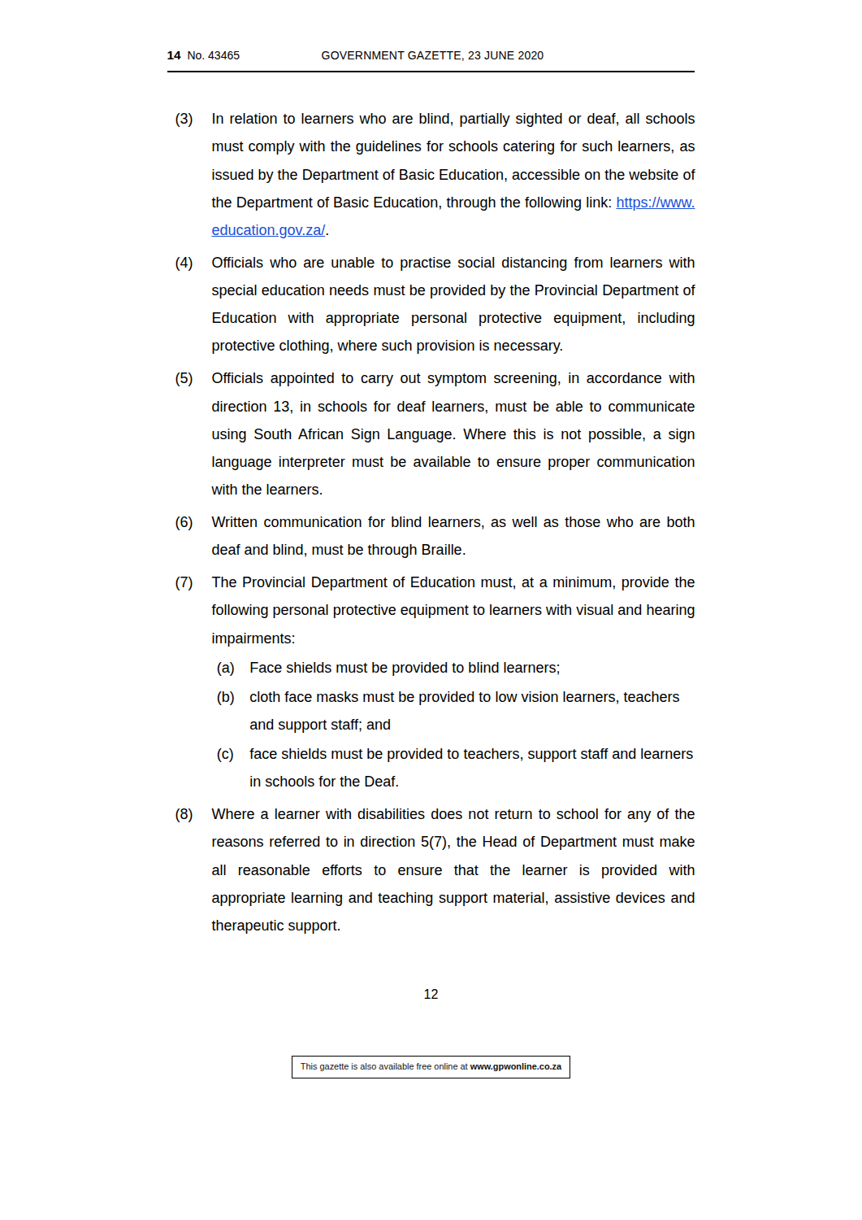| 14 No. 43465 | GOVERNMENT GAZETTE, 23 JUNE 2020 | |
(3) In relation to learners who are blind, partially sighted or deaf, all schools must comply with the guidelines for schools catering for such learners, as issued by the Department of Basic Education, accessible on the website of the Department of Basic Education, through the following link: https://www.education.gov.za/.
(4) Officials who are unable to practise social distancing from learners with special education needs must be provided by the Provincial Department of Education with appropriate personal protective equipment, including protective clothing, where such provision is necessary.
(5) Officials appointed to carry out symptom screening, in accordance with direction 13, in schools for deaf learners, must be able to communicate using South African Sign Language. Where this is not possible, a sign language interpreter must be available to ensure proper communication with the learners.
(6) Written communication for blind learners, as well as those who are both deaf and blind, must be through Braille.
(7) The Provincial Department of Education must, at a minimum, provide the following personal protective equipment to learners with visual and hearing impairments:
(a) Face shields must be provided to blind learners;
(b) cloth face masks must be provided to low vision learners, teachers and support staff; and
(c) face shields must be provided to teachers, support staff and learners in schools for the Deaf.
(8) Where a learner with disabilities does not return to school for any of the reasons referred to in direction 5(7), the Head of Department must make all reasonable efforts to ensure that the learner is provided with appropriate learning and teaching support material, assistive devices and therapeutic support.
12
This gazette is also available free online at www.gpwonline.co.za